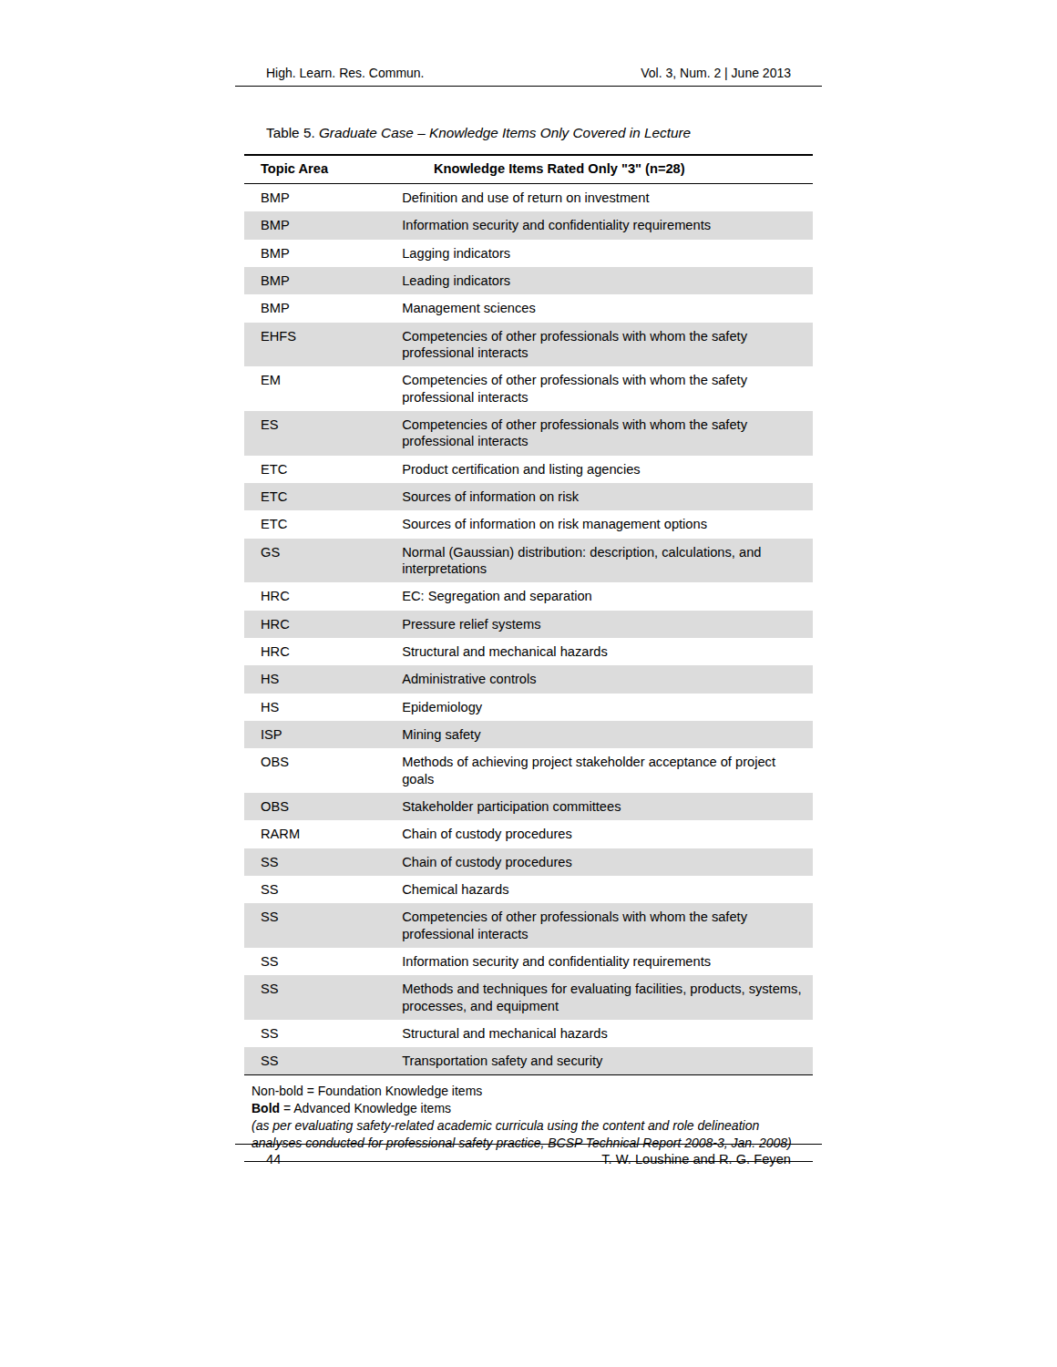High. Learn. Res. Commun. Vol. 3, Num. 2 | June 2013
Table 5. Graduate Case – Knowledge Items Only Covered in Lecture
| Topic Area | Knowledge Items Rated Only "3" (n=28) |
| --- | --- |
| BMP | Definition and use of return on investment |
| BMP | Information security and confidentiality requirements |
| BMP | Lagging indicators |
| BMP | Leading indicators |
| BMP | Management sciences |
| EHFS | Competencies of other professionals with whom the safety professional interacts |
| EM | Competencies of other professionals with whom the safety professional interacts |
| ES | Competencies of other professionals with whom the safety professional interacts |
| ETC | Product certification and listing agencies |
| ETC | Sources of information on risk |
| ETC | Sources of information on risk management options |
| GS | Normal (Gaussian) distribution: description, calculations, and interpretations |
| HRC | EC: Segregation and separation |
| HRC | Pressure relief systems |
| HRC | Structural and mechanical hazards |
| HS | Administrative controls |
| HS | Epidemiology |
| ISP | Mining safety |
| OBS | Methods of achieving project stakeholder acceptance of project goals |
| OBS | Stakeholder participation committees |
| RARM | Chain of custody procedures |
| SS | Chain of custody procedures |
| SS | Chemical hazards |
| SS | Competencies of other professionals with whom the safety professional interacts |
| SS | Information security and confidentiality requirements |
| SS | Methods and techniques for evaluating facilities, products, systems, processes, and equipment |
| SS | Structural and mechanical hazards |
| SS | Transportation safety and security |
Non-bold = Foundation Knowledge items
Bold = Advanced Knowledge items
(as per evaluating safety-related academic curricula using the content and role delineation analyses conducted for professional safety practice, BCSP Technical Report 2008-3, Jan. 2008)
44 T. W. Loushine and R. G. Feyen